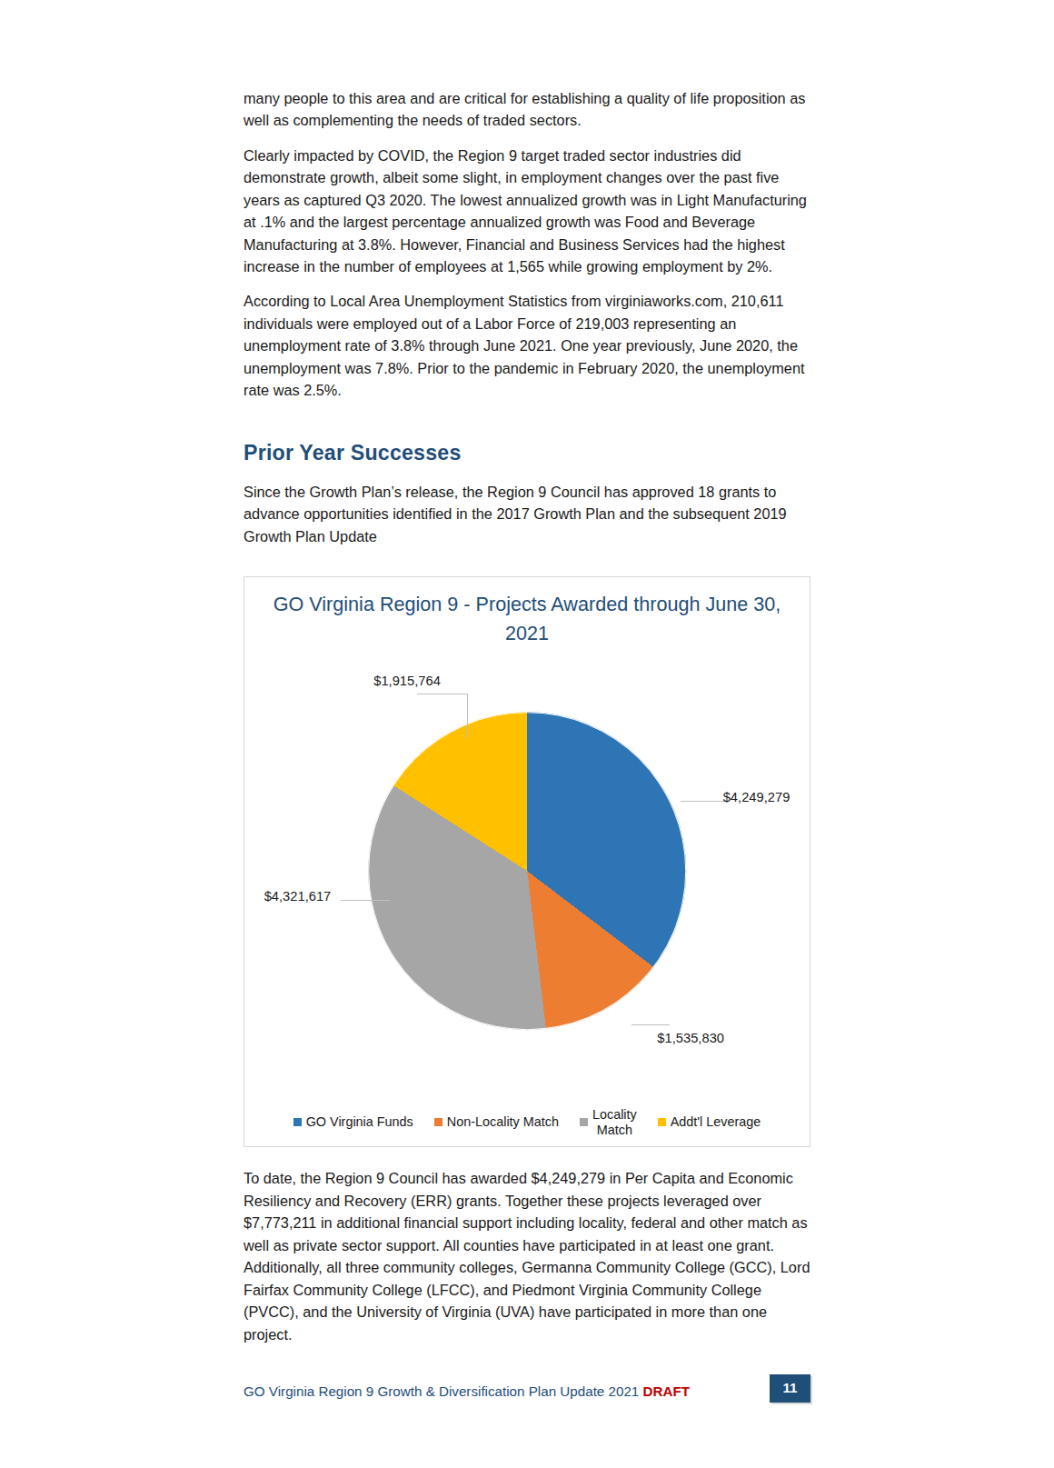many people to this area and are critical for establishing a quality of life proposition as well as complementing the needs of traded sectors.
Clearly impacted by COVID, the Region 9 target traded sector industries did demonstrate growth, albeit some slight, in employment changes over the past five years as captured Q3 2020. The lowest annualized growth was in Light Manufacturing at .1% and the largest percentage annualized growth was Food and Beverage Manufacturing at 3.8%. However, Financial and Business Services had the highest increase in the number of employees at 1,565 while growing employment by 2%.
According to Local Area Unemployment Statistics from virginiaworks.com, 210,611 individuals were employed out of a Labor Force of 219,003 representing an unemployment rate of 3.8% through June 2021. One year previously, June 2020, the unemployment was 7.8%. Prior to the pandemic in February 2020, the unemployment rate was 2.5%.
Prior Year Successes
Since the Growth Plan’s release, the Region 9 Council has approved 18 grants to advance opportunities identified in the 2017 Growth Plan and the subsequent 2019 Growth Plan Update
GO Virginia Region 9 - Projects Awarded through June 30, 2021
$1,915,764 $4,249,279 $4,321,617 $1,535,830
GO Virginia Funds Non-Locality Match Locality
Match Addt'l Leverage
To date, the Region 9 Council has awarded $4,249,279 in Per Capita and Economic Resiliency and Recovery (ERR) grants. Together these projects leveraged over $7,773,211 in additional financial support including locality, federal and other match as well as private sector support. All counties have participated in at least one grant. Additionally, all three community colleges, Germanna Community College (GCC), Lord Fairfax Community College (LFCC), and Piedmont Virginia Community College (PVCC), and the University of Virginia (UVA) have participated in more than one project.
GO Virginia Region 9 Growth & Diversification Plan Update 2021 DRAFT 11